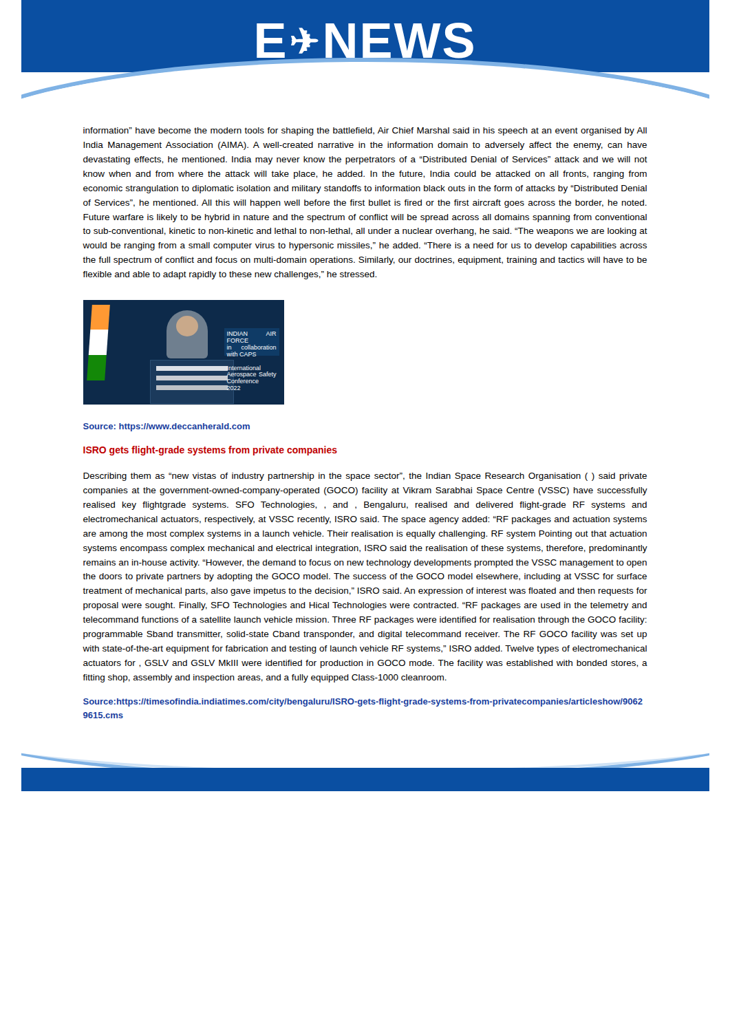E✈NEWS
information” have become the modern tools for shaping the battlefield, Air Chief Marshal said in his speech at an event organised by All India Management Association (AIMA). A well-created narrative in the information domain to adversely affect the enemy, can have devastating effects, he mentioned. India may never know the perpetrators of a “Distributed Denial of Services” attack and we will not know when and from where the attack will take place, he added. In the future, India could be attacked on all fronts, ranging from economic strangulation to diplomatic isolation and military standoffs to information black outs in the form of attacks by “Distributed Denial of Services”, he mentioned. All this will happen well before the first bullet is fired or the first aircraft goes across the border, he noted. Future warfare is likely to be hybrid in nature and the spectrum of conflict will be spread across all domains spanning from conventional to sub-conventional, kinetic to non-kinetic and lethal to non-lethal, all under a nuclear overhang, he said. “The weapons we are looking at would be ranging from a small computer virus to hypersonic missiles,” he added. “There is a need for us to develop capabilities across the full spectrum of conflict and focus on multi-domain operations. Similarly, our doctrines, equipment, training and tactics will have to be flexible and able to adapt rapidly to these new challenges,” he stressed.
INDIAN AIR FORCE
in collaboration with CAPS
International
Aerospace Safety Conference
2022
Source: https://www.deccanherald.com
ISRO gets flight-grade systems from private companies
Describing them as “new vistas of industry partnership in the space sector”, the Indian Space Research Organisation ( ) said private companies at the government-owned-company-operated (GOCO) facility at Vikram Sarabhai Space Centre (VSSC) have successfully realised key flightgrade systems. SFO Technologies, , and , Bengaluru, realised and delivered flight-grade RF systems and electromechanical actuators, respectively, at VSSC recently, ISRO said. The space agency added: “RF packages and actuation systems are among the most complex systems in a launch vehicle. Their realisation is equally challenging. RF system Pointing out that actuation systems encompass complex mechanical and electrical integration, ISRO said the realisation of these systems, therefore, predominantly remains an in-house activity. “However, the demand to focus on new technology developments prompted the VSSC management to open the doors to private partners by adopting the GOCO model. The success of the GOCO model elsewhere, including at VSSC for surface treatment of mechanical parts, also gave impetus to the decision,” ISRO said. An expression of interest was floated and then requests for proposal were sought. Finally, SFO Technologies and Hical Technologies were contracted. “RF packages are used in the telemetry and telecommand functions of a satellite launch vehicle mission. Three RF packages were identified for realisation through the GOCO facility: programmable Sband transmitter, solid-state Cband transponder, and digital telecommand receiver. The RF GOCO facility was set up with state-of-the-art equipment for fabrication and testing of launch vehicle RF systems,” ISRO added. Twelve types of electromechanical actuators for , GSLV and GSLV MkIII were identified for production in GOCO mode. The facility was established with bonded stores, a fitting shop, assembly and inspection areas, and a fully equipped Class-1000 cleanroom.
Source:https://timesofindia.indiatimes.com/city/bengaluru/ISRO-gets-flight-grade-systems-from-privatecompanies/articleshow/90629615.cms